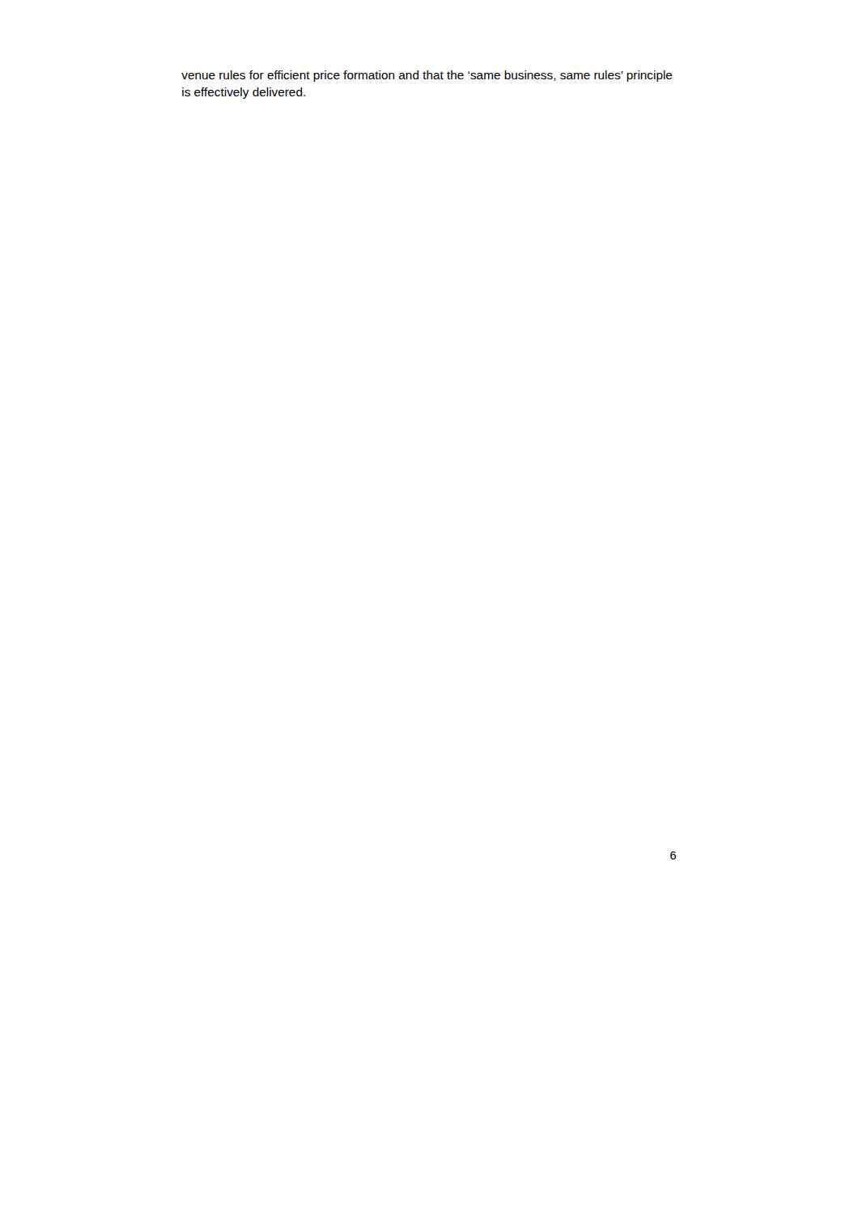venue rules for efficient price formation and that the ‘same business, same rules’ principle is effectively delivered.
6